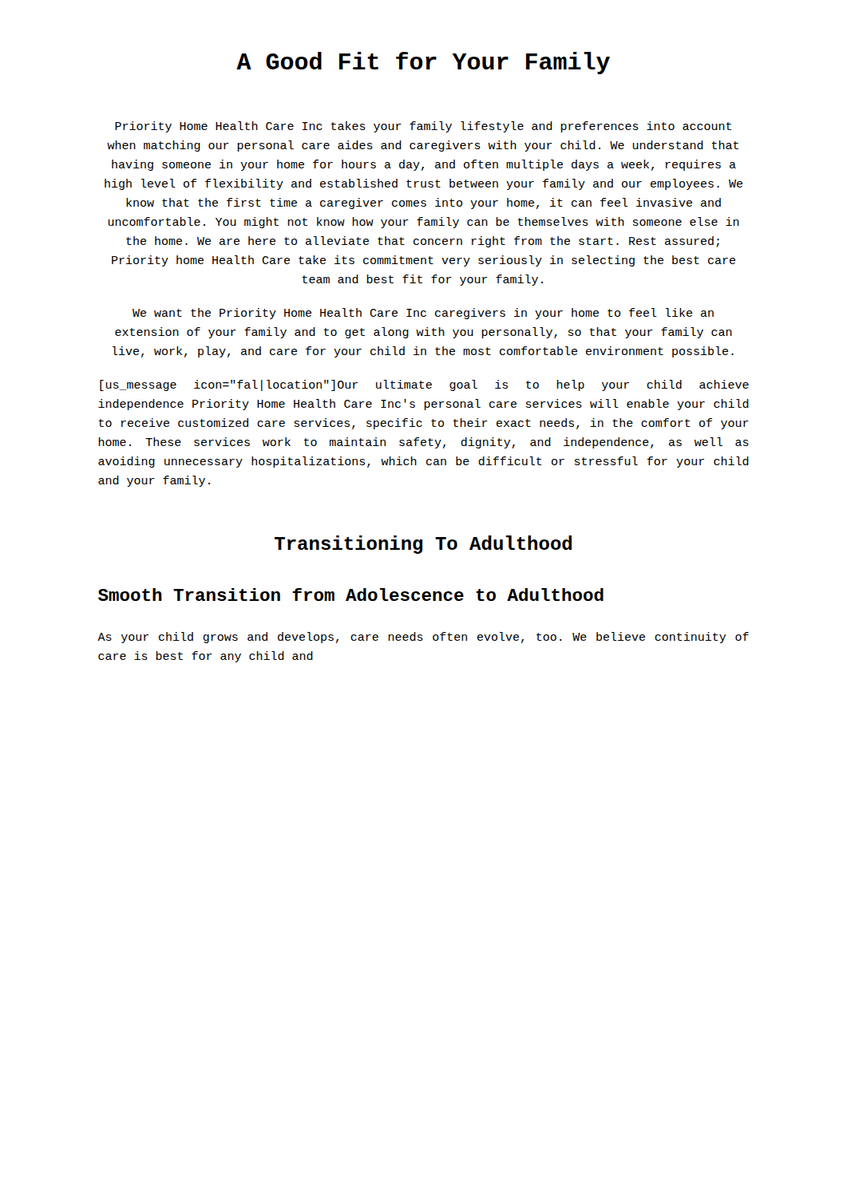A Good Fit for Your Family
Priority Home Health Care Inc takes your family lifestyle and preferences into account when matching our personal care aides and caregivers with your child. We understand that having someone in your home for hours a day, and often multiple days a week, requires a high level of flexibility and established trust between your family and our employees. We know that the first time a caregiver comes into your home, it can feel invasive and uncomfortable. You might not know how your family can be themselves with someone else in the home. We are here to alleviate that concern right from the start. Rest assured; Priority home Health Care take its commitment very seriously in selecting the best care team and best fit for your family.
We want the Priority Home Health Care Inc caregivers in your home to feel like an extension of your family and to get along with you personally, so that your family can live, work, play, and care for your child in the most comfortable environment possible.
[us_message icon="fal|location"]Our ultimate goal is to help your child achieve independence Priority Home Health Care Inc's personal care services will enable your child to receive customized care services, specific to their exact needs, in the comfort of your home. These services work to maintain safety, dignity, and independence, as well as avoiding unnecessary hospitalizations, which can be difficult or stressful for your child and your family.
Transitioning To Adulthood
Smooth Transition from Adolescence to Adulthood
As your child grows and develops, care needs often evolve, too. We believe continuity of care is best for any child and